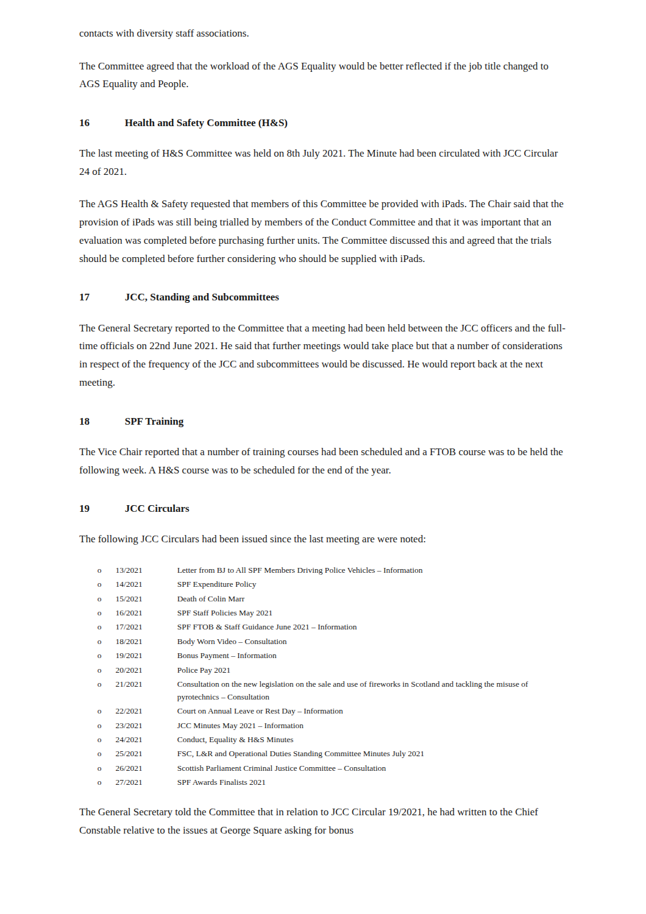contacts with diversity staff associations.
The Committee agreed that the workload of the AGS Equality would be better reflected if the job title changed to AGS Equality and People.
16 Health and Safety Committee (H&S)
The last meeting of H&S Committee was held on 8th July 2021. The Minute had been circulated with JCC Circular 24 of 2021.
The AGS Health & Safety requested that members of this Committee be provided with iPads. The Chair said that the provision of iPads was still being trialled by members of the Conduct Committee and that it was important that an evaluation was completed before purchasing further units. The Committee discussed this and agreed that the trials should be completed before further considering who should be supplied with iPads.
17 JCC, Standing and Subcommittees
The General Secretary reported to the Committee that a meeting had been held between the JCC officers and the full-time officials on 22nd June 2021. He said that further meetings would take place but that a number of considerations in respect of the frequency of the JCC and subcommittees would be discussed. He would report back at the next meeting.
18 SPF Training
The Vice Chair reported that a number of training courses had been scheduled and a FTOB course was to be held the following week. A H&S course was to be scheduled for the end of the year.
19 JCC Circulars
The following JCC Circulars had been issued since the last meeting are were noted:
| o | 13/2021 | Letter from BJ to All SPF Members Driving Police Vehicles – Information |
| o | 14/2021 | SPF Expenditure Policy |
| o | 15/2021 | Death of Colin Marr |
| o | 16/2021 | SPF Staff Policies May 2021 |
| o | 17/2021 | SPF FTOB & Staff Guidance June 2021 – Information |
| o | 18/2021 | Body Worn Video – Consultation |
| o | 19/2021 | Bonus Payment – Information |
| o | 20/2021 | Police Pay 2021 |
| o | 21/2021 | Consultation on the new legislation on the sale and use of fireworks in Scotland and tackling the misuse of pyrotechnics – Consultation |
| o | 22/2021 | Court on Annual Leave or Rest Day – Information |
| o | 23/2021 | JCC Minutes May 2021 – Information |
| o | 24/2021 | Conduct, Equality & H&S Minutes |
| o | 25/2021 | FSC, L&R and Operational Duties Standing Committee Minutes July 2021 |
| o | 26/2021 | Scottish Parliament Criminal Justice Committee – Consultation |
| o | 27/2021 | SPF Awards Finalists 2021 |
The General Secretary told the Committee that in relation to JCC Circular 19/2021, he had written to the Chief Constable relative to the issues at George Square asking for bonus